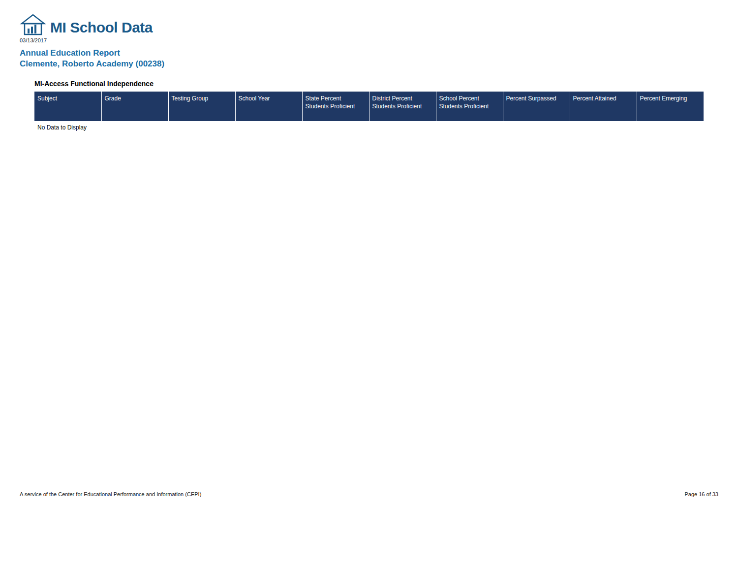MI School Data
03/13/2017
Annual Education Report
Clemente, Roberto Academy (00238)
MI-Access Functional Independence
| Subject | Grade | Testing Group | School Year | State Percent Students Proficient | District Percent Students Proficient | School Percent Students Proficient | Percent Surpassed | Percent Attained | Percent Emerging |
| --- | --- | --- | --- | --- | --- | --- | --- | --- | --- |
| No Data to Display |
A service of the Center for Educational Performance and Information (CEPI)
Page 16 of 33